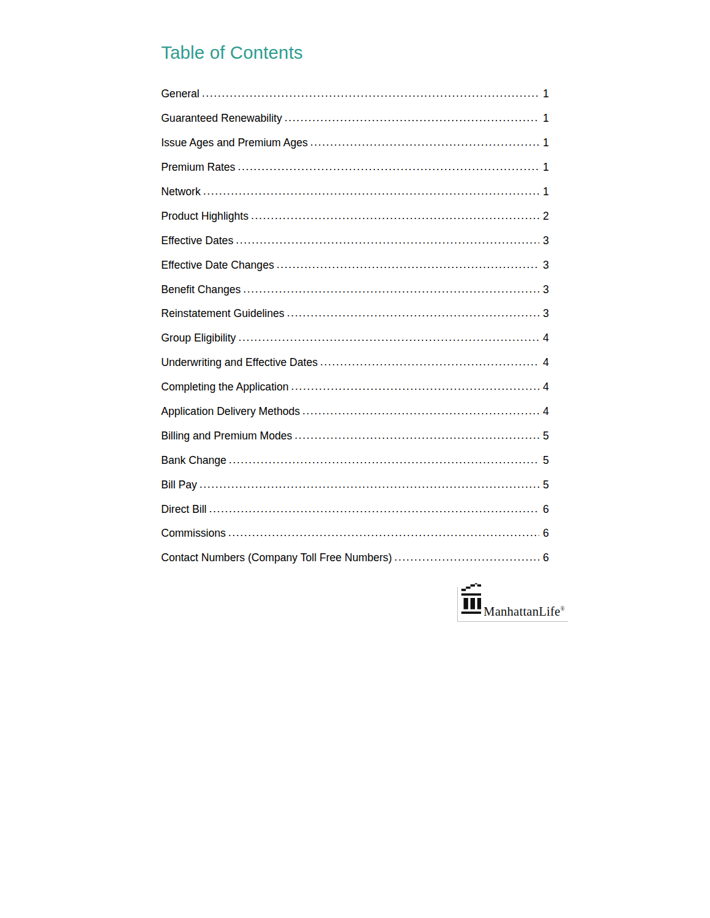Table of Contents
General........................................................................................................... 1
Guaranteed Renewability............................................................................................. 1
Issue Ages and Premium Ages........................................................................................ 1
Premium Rates............................................................................................................. 1
Network......................................................................................................... 1
Product Highlights......................................................................................................... 2
Effective Dates............................................................................................................. 3
Effective Date Changes................................................................................................. 3
Benefit Changes........................................................................................................... 3
Reinstatement Guidelines............................................................................................. 3
Group Eligibility........................................................................................................... 4
Underwriting and Effective Dates.................................................................................... 4
Completing the Application......................................................................................... 4
Application Delivery Methods....................................................................................... 4
Billing and Premium Modes......................................................................................... 5
Bank Change............................................................................................................... 5
Bill Pay......................................................................................................... 5
Direct Bill......................................................................................................... 6
Commissions............................................................................................................... 6
Contact Numbers (Company Toll Free Numbers)........................................................... 6
🏛
ManhattanLife®